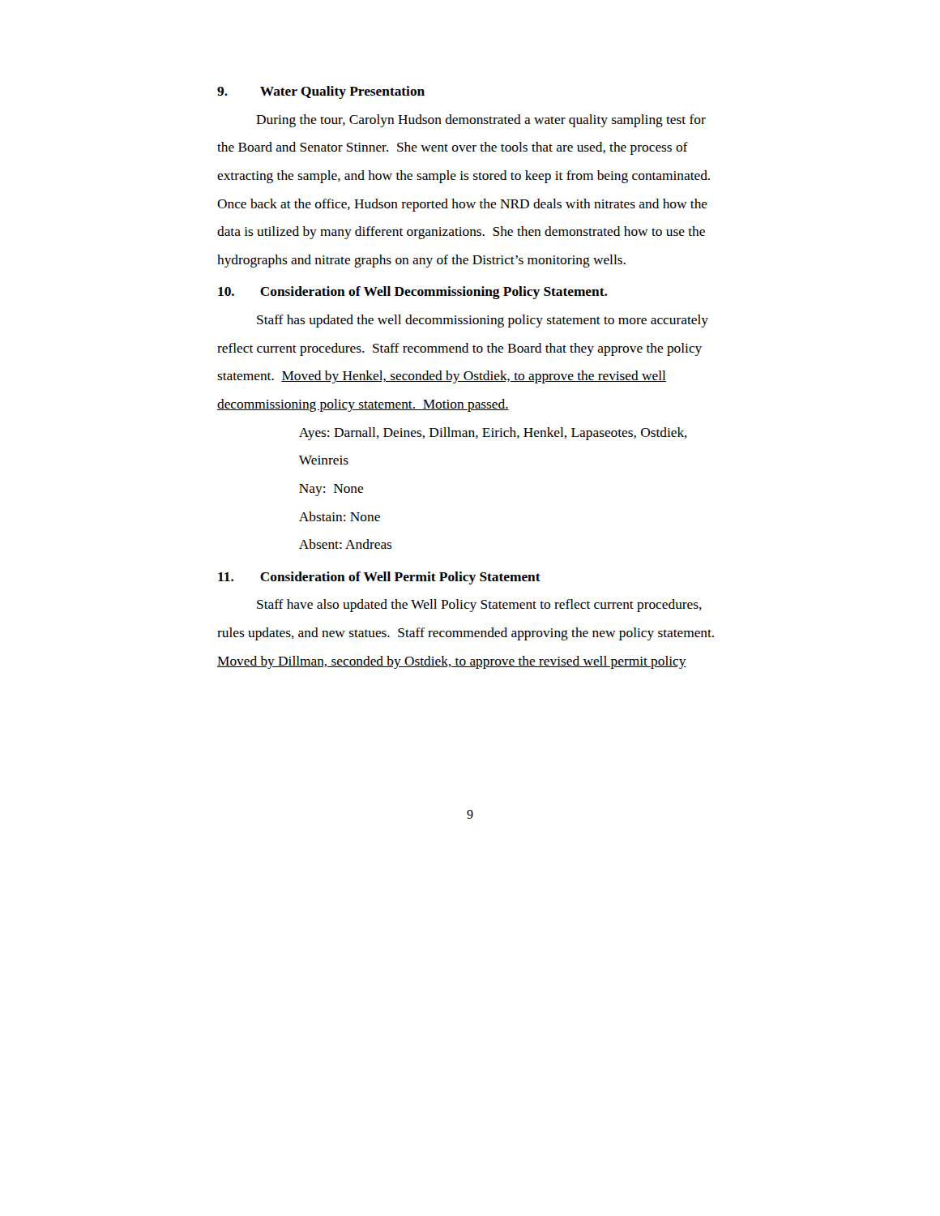Water Quality Presentation
During the tour, Carolyn Hudson demonstrated a water quality sampling test for the Board and Senator Stinner. She went over the tools that are used, the process of extracting the sample, and how the sample is stored to keep it from being contaminated. Once back at the office, Hudson reported how the NRD deals with nitrates and how the data is utilized by many different organizations. She then demonstrated how to use the hydrographs and nitrate graphs on any of the District’s monitoring wells.
Consideration of Well Decommissioning Policy Statement.
Staff has updated the well decommissioning policy statement to more accurately reflect current procedures. Staff recommend to the Board that they approve the policy statement. Moved by Henkel, seconded by Ostdiek, to approve the revised well decommissioning policy statement. Motion passed.
Ayes: Darnall, Deines, Dillman, Eirich, Henkel, Lapaseotes, Ostdiek, Weinreis
Nay: None
Abstain: None
Absent: Andreas
Consideration of Well Permit Policy Statement
Staff have also updated the Well Policy Statement to reflect current procedures, rules updates, and new statues. Staff recommended approving the new policy statement. Moved by Dillman, seconded by Ostdiek, to approve the revised well permit policy
9